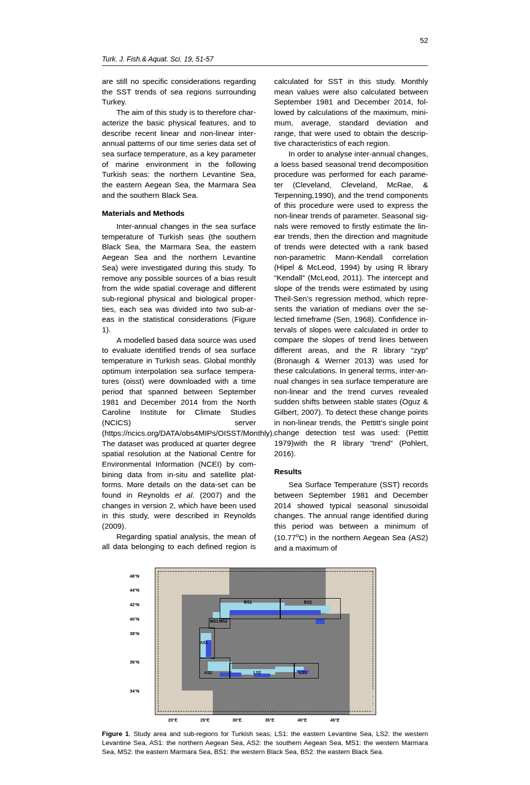52
Turk. J. Fish.& Aquat. Sci. 19, 51-57
are still no specific considerations regarding the SST trends of sea regions surrounding Turkey.
The aim of this study is to therefore characterize the basic physical features, and to describe recent linear and non-linear inter-annual patterns of our time series data set of sea surface temperature, as a key parameter of marine environment in the following Turkish seas: the northern Levantine Sea, the eastern Aegean Sea, the Marmara Sea and the southern Black Sea.
Materials and Methods
Inter-annual changes in the sea surface temperature of Turkish seas (the southern Black Sea, the Marmara Sea, the eastern Aegean Sea and the northern Levantine Sea) were investigated during this study. To remove any possible sources of a bias result from the wide spatial coverage and different sub-regional physical and biological properties, each sea was divided into two sub-areas in the statistical considerations (Figure 1).
A modelled based data source was used to evaluate identified trends of sea surface temperature in Turkish seas. Global monthly optimum interpolation sea surface temperatures (oisst) were downloaded with a time period that spanned between September 1981 and December 2014 from the North Caroline Institute for Climate Studies (NCICS) server (https://ncics.org/DATA/obs4MIPs/OISST/Monthly). The dataset was produced at quarter degree spatial resolution at the National Centre for Environmental Information (NCEI) by combining data from in-situ and satellite platforms. More details on the data-set can be found in Reynolds et al. (2007) and the changes in version 2, which have been used in this study, were described in Reynolds (2009).
Regarding spatial analysis, the mean of all data belonging to each defined region is calculated for SST in this study. Monthly mean values were also calculated between September 1981 and December 2014, followed by calculations of the maximum, minimum, average, standard deviation and range, that were used to obtain the descriptive characteristics of each region.
In order to analyse inter-annual changes, a loess based seasonal trend decomposition procedure was performed for each parameter (Cleveland, Cleveland, McRae, & Terpenning,1990), and the trend components of this procedure were used to express the non-linear trends of parameter. Seasonal signals were removed to firstly estimate the linear trends, then the direction and magnitude of trends were detected with a rank based non-parametric Mann-Kendall correlation (Hipel & McLeod, 1994) by using R library “Kendall” (McLeod, 2011). The intercept and slope of the trends were estimated by using Theil-Sen’s regression method, which represents the variation of medians over the selected timeframe (Sen, 1968). Confidence intervals of slopes were calculated in order to compare the slopes of trend lines between different areas, and the R library “zyp” (Bronaugh & Werner 2013) was used for these calculations. In general terms, inter-annual changes in sea surface temperature are non-linear and the trend curves revealed sudden shifts between stable states (Oguz & Gilbert, 2007). To detect these change points in non-linear trends, the Pettitt’s single point change detection test was used: (Pettitt 1979)with the R library “trend” (Pohlert, 2016).
Results
Sea Surface Temperature (SST) records between September 1981 and December 2014 showed typical seasonal sinusoidal changes. The annual range identified during this period was between a minimum of (10.77oC) in the northern Aegean Sea (AS2) and a maximum of
BS1
BS2
MS1
MS2
AS1
AS2
LS2
LS1
Ocean Data View
46°N
44°N
42°N
40°N
38°N
36°N
34°N
20°E
25°E
30°E
35°E
40°E
45°E
Figure 1. Study area and sub-regions for Turkish seas; LS1: the eastern Levantine Sea, LS2: the western Levantine Sea, AS1: the northern Aegean Sea, AS2: the southern Aegean Sea, MS1: the western Marmara Sea, MS2: the eastern Marmara Sea, BS1: the western Black Sea, BS2: the eastern Black Sea.